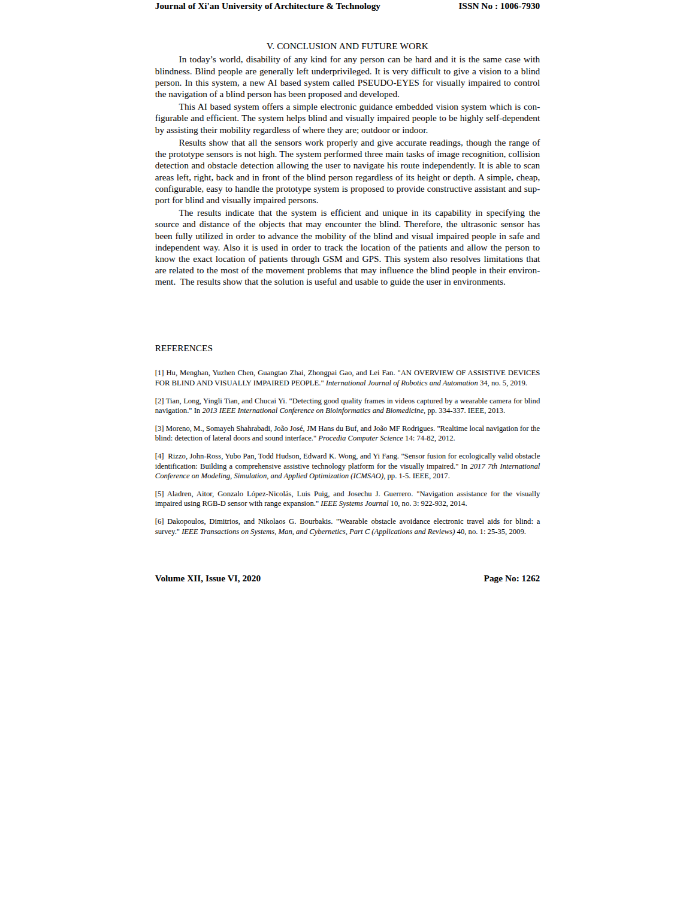Journal of Xi'an University of Architecture & Technology
ISSN No : 1006-7930
V. CONCLUSION AND FUTURE WORK
In today’s world, disability of any kind for any person can be hard and it is the same case with blindness. Blind people are generally left underprivileged. It is very difficult to give a vision to a blind person. In this system, a new AI based system called PSEUDO-EYES for visually impaired to control the navigation of a blind person has been proposed and developed.
This AI based system offers a simple electronic guidance embedded vision system which is configurable and efficient. The system helps blind and visually impaired people to be highly self-dependent by assisting their mobility regardless of where they are; outdoor or indoor.
Results show that all the sensors work properly and give accurate readings, though the range of the prototype sensors is not high. The system performed three main tasks of image recognition, collision detection and obstacle detection allowing the user to navigate his route independently. It is able to scan areas left, right, back and in front of the blind person regardless of its height or depth. A simple, cheap, configurable, easy to handle the prototype system is proposed to provide constructive assistant and support for blind and visually impaired persons.
The results indicate that the system is efficient and unique in its capability in specifying the source and distance of the objects that may encounter the blind. Therefore, the ultrasonic sensor has been fully utilized in order to advance the mobility of the blind and visual impaired people in safe and independent way. Also it is used in order to track the location of the patients and allow the person to know the exact location of patients through GSM and GPS. This system also resolves limitations that are related to the most of the movement problems that may influence the blind people in their environment. The results show that the solution is useful and usable to guide the user in environments.
REFERENCES
[1] Hu, Menghan, Yuzhen Chen, Guangtao Zhai, Zhongpai Gao, and Lei Fan. "AN OVERVIEW OF ASSISTIVE DEVICES FOR BLIND AND VISUALLY IMPAIRED PEOPLE." International Journal of Robotics and Automation 34, no. 5, 2019.
[2] Tian, Long, Yingli Tian, and Chucai Yi. "Detecting good quality frames in videos captured by a wearable camera for blind navigation." In 2013 IEEE International Conference on Bioinformatics and Biomedicine, pp. 334-337. IEEE, 2013.
[3] Moreno, M., Somayeh Shahrabadi, João José, JM Hans du Buf, and João MF Rodrigues. "Realtime local navigation for the blind: detection of lateral doors and sound interface." Procedia Computer Science 14: 74-82, 2012.
[4] Rizzo, John-Ross, Yubo Pan, Todd Hudson, Edward K. Wong, and Yi Fang. "Sensor fusion for ecologically valid obstacle identification: Building a comprehensive assistive technology platform for the visually impaired." In 2017 7th International Conference on Modeling, Simulation, and Applied Optimization (ICMSAO), pp. 1-5. IEEE, 2017.
[5] Aladren, Aitor, Gonzalo López-Nicolás, Luis Puig, and Josechu J. Guerrero. "Navigation assistance for the visually impaired using RGB-D sensor with range expansion." IEEE Systems Journal 10, no. 3: 922-932, 2014.
[6] Dakopoulos, Dimitrios, and Nikolaos G. Bourbakis. "Wearable obstacle avoidance electronic travel aids for blind: a survey." IEEE Transactions on Systems, Man, and Cybernetics, Part C (Applications and Reviews) 40, no. 1: 25-35, 2009.
Volume XII, Issue VI, 2020
Page No: 1262